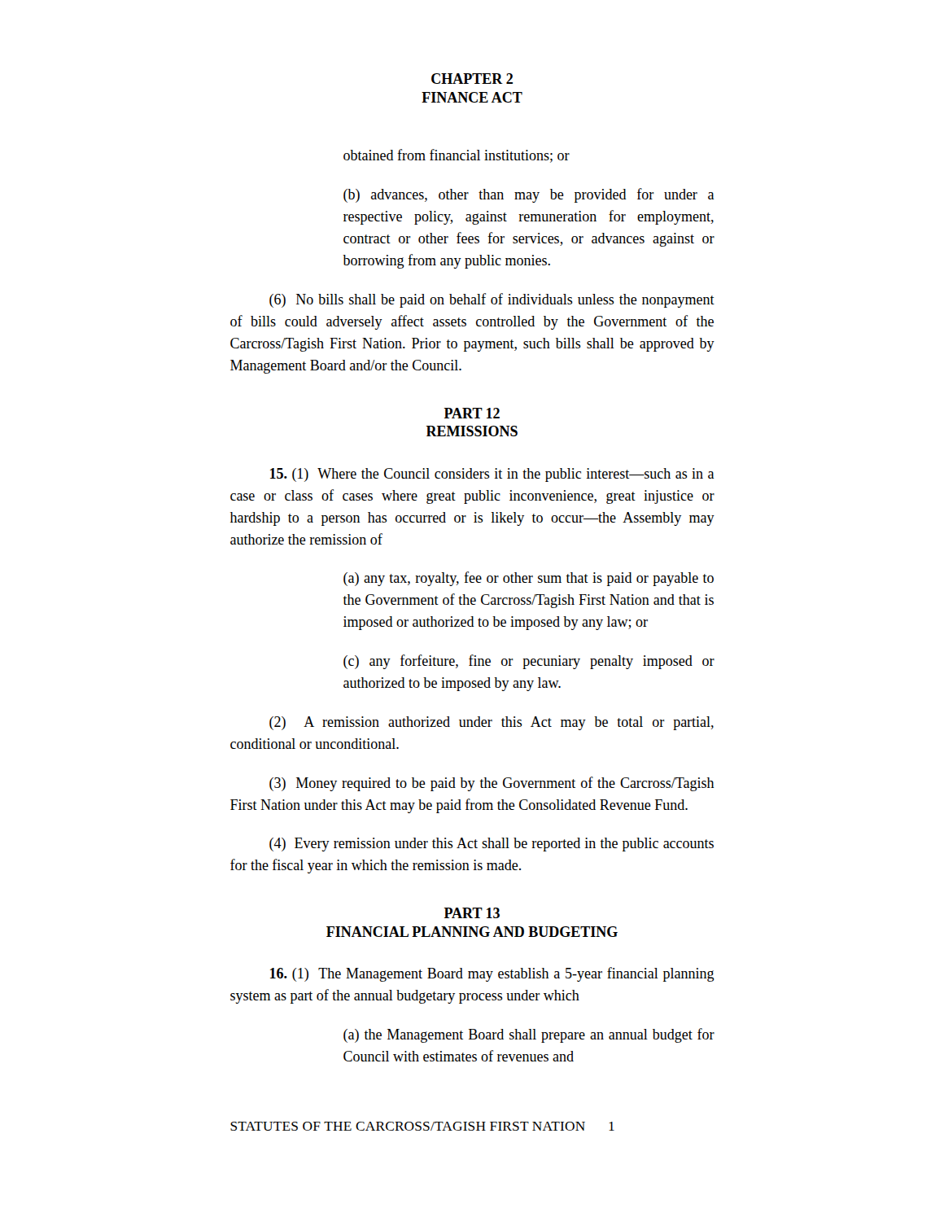CHAPTER 2 FINANCE ACT
obtained from financial institutions; or
(b) advances, other than may be provided for under a respective policy, against remuneration for employment, contract or other fees for services, or advances against or borrowing from any public monies.
(6) No bills shall be paid on behalf of individuals unless the nonpayment of bills could adversely affect assets controlled by the Government of the Carcross/Tagish First Nation. Prior to payment, such bills shall be approved by Management Board and/or the Council.
PART 12 REMISSIONS
15. (1) Where the Council considers it in the public interest—such as in a case or class of cases where great public inconvenience, great injustice or hardship to a person has occurred or is likely to occur—the Assembly may authorize the remission of
(a) any tax, royalty, fee or other sum that is paid or payable to the Government of the Carcross/Tagish First Nation and that is imposed or authorized to be imposed by any law; or
(c) any forfeiture, fine or pecuniary penalty imposed or authorized to be imposed by any law.
(2) A remission authorized under this Act may be total or partial, conditional or unconditional.
(3) Money required to be paid by the Government of the Carcross/Tagish First Nation under this Act may be paid from the Consolidated Revenue Fund.
(4) Every remission under this Act shall be reported in the public accounts for the fiscal year in which the remission is made.
PART 13 FINANCIAL PLANNING AND BUDGETING
16. (1) The Management Board may establish a 5-year financial planning system as part of the annual budgetary process under which
(a) the Management Board shall prepare an annual budget for Council with estimates of revenues and
STATUTES OF THE CARCROSS/TAGISH FIRST NATION1